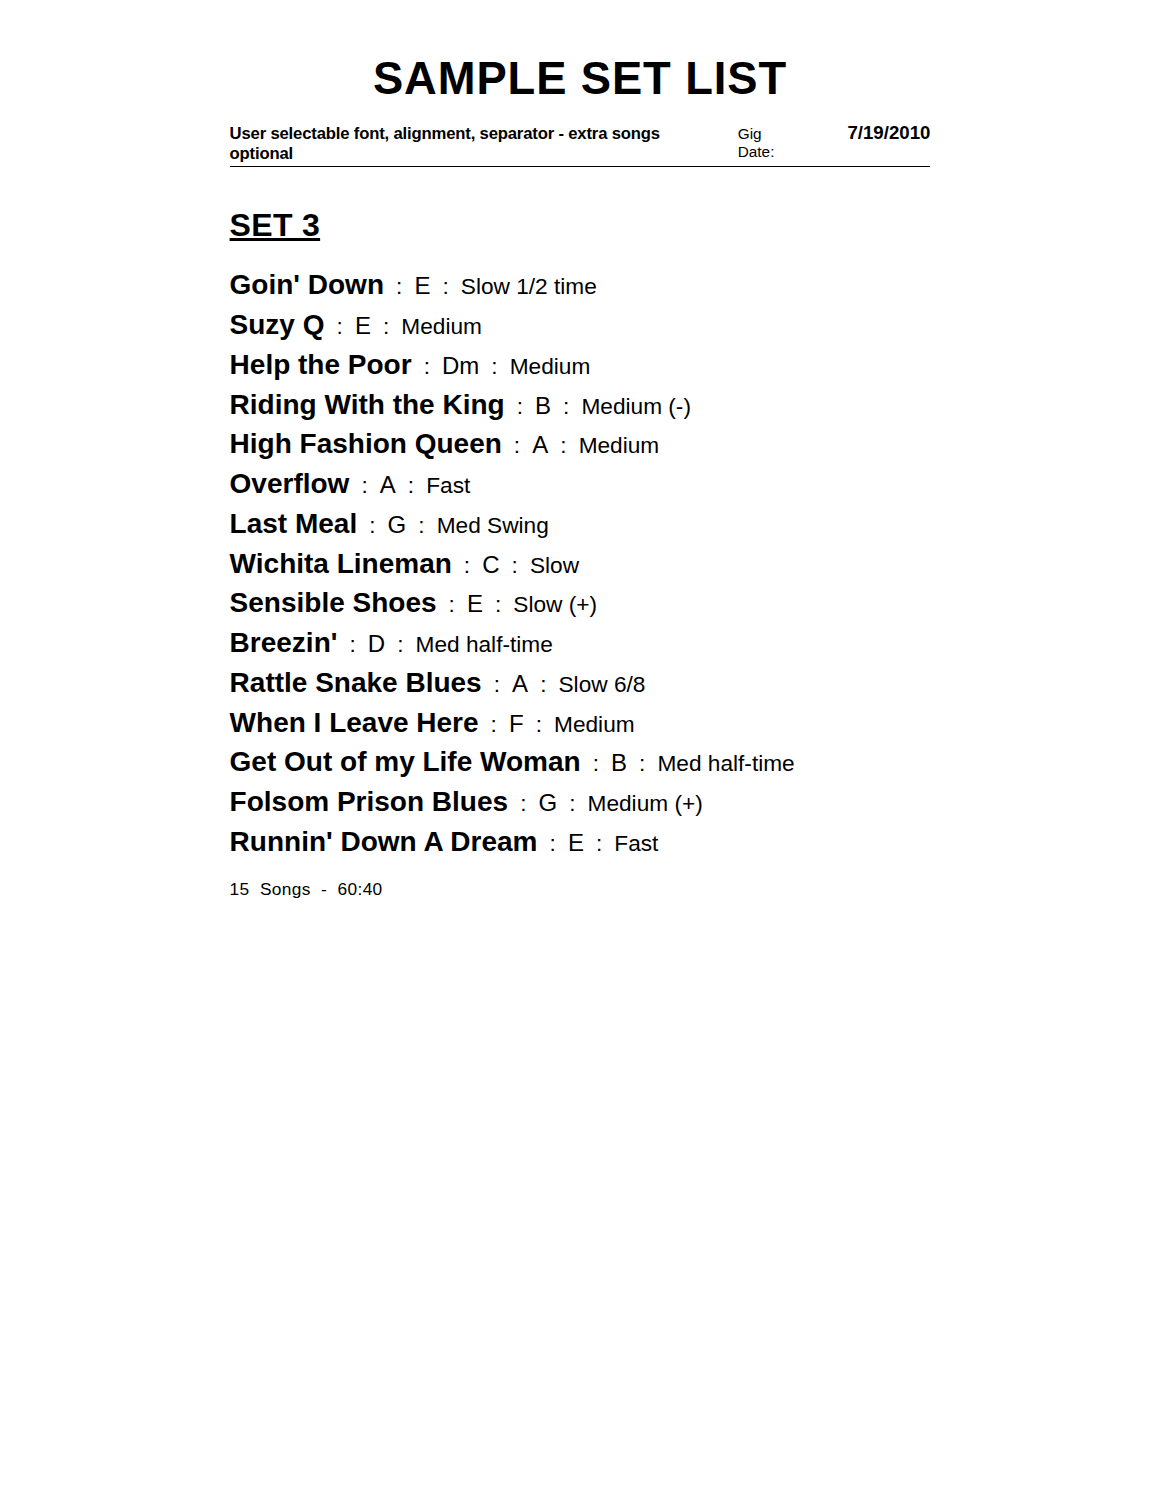SAMPLE SET LIST
User selectable font, alignment, separator - extra songs optional Gig Date: 7/19/2010
SET 3
Goin' Down : E : Slow 1/2 time
Suzy Q : E : Medium
Help the Poor : Dm : Medium
Riding With the King : B : Medium (-)
High Fashion Queen : A : Medium
Overflow : A : Fast
Last Meal : G : Med Swing
Wichita Lineman : C : Slow
Sensible Shoes : E : Slow (+)
Breezin' : D : Med half-time
Rattle Snake Blues : A : Slow 6/8
When I Leave Here : F : Medium
Get Out of my Life Woman : B : Med half-time
Folsom Prison Blues : G : Medium (+)
Runnin' Down A Dream : E : Fast
15 Songs - 60:40